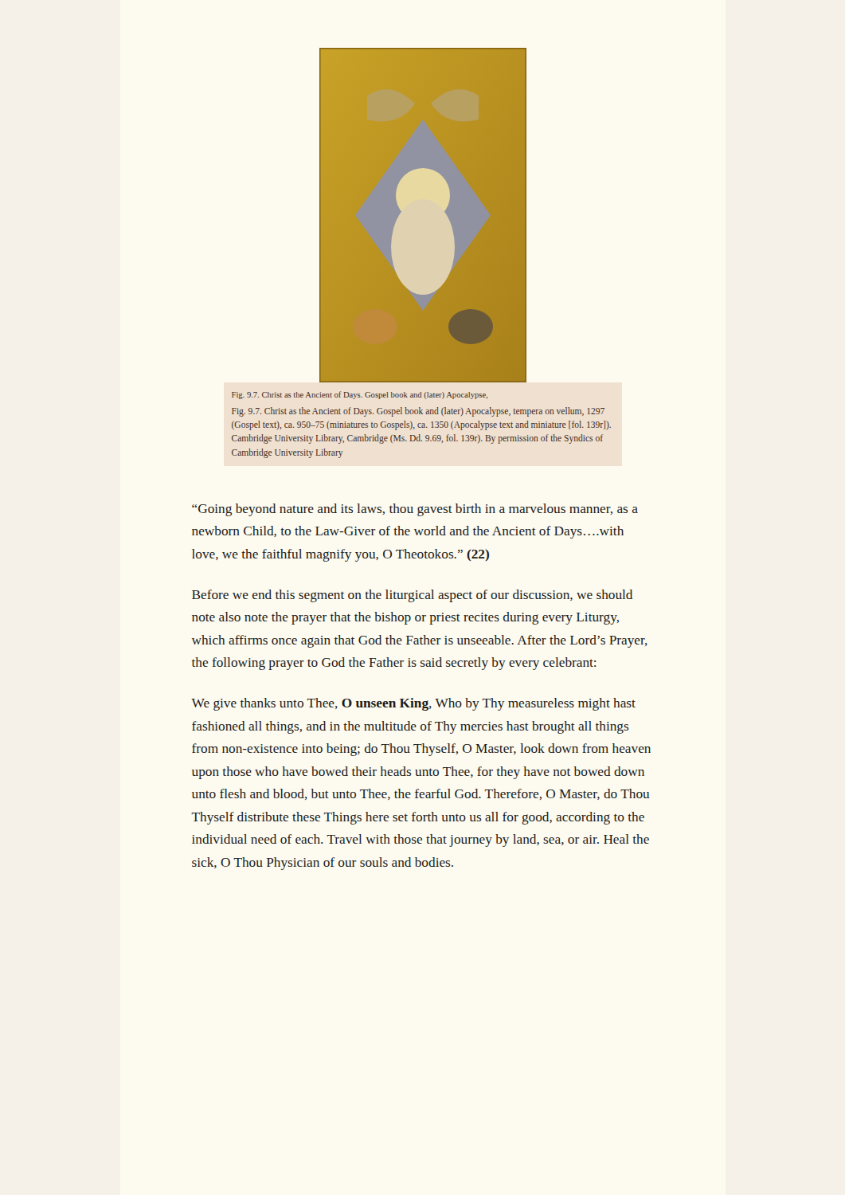Fig. 9.7. Christ as the Ancient of Days. Gospel book and (later) Apocalypse, Fig. 9.7. Christ as the Ancient of Days. Gospel book and (later) Apocalypse, tempera on vellum, 1297 (Gospel text), ca. 950–75 (miniatures to Gospels), ca. 1350 (Apocalypse text and miniature [fol. 139r]). Cambridge University Library, Cambridge (Ms. Dd. 9.69, fol. 139r). By permission of the Syndics of Cambridge University Library
“Going beyond nature and its laws, thou gavest birth in a marvelous manner, as a newborn Child, to the Law-Giver of the world and the Ancient of Days….with love, we the faithful magnify you, O Theotokos.” (22)
Before we end this segment on the liturgical aspect of our discussion, we should note also note the prayer that the bishop or priest recites during every Liturgy, which affirms once again that God the Father is unseeable. After the Lord’s Prayer, the following prayer to God the Father is said secretly by every celebrant:
We give thanks unto Thee, O unseen King, Who by Thy measureless might hast fashioned all things, and in the multitude of Thy mercies hast brought all things from non-existence into being; do Thou Thyself, O Master, look down from heaven upon those who have bowed their heads unto Thee, for they have not bowed down unto flesh and blood, but unto Thee, the fearful God. Therefore, O Master, do Thou Thyself distribute these Things here set forth unto us all for good, according to the individual need of each. Travel with those that journey by land, sea, or air. Heal the sick, O Thou Physician of our souls and bodies.